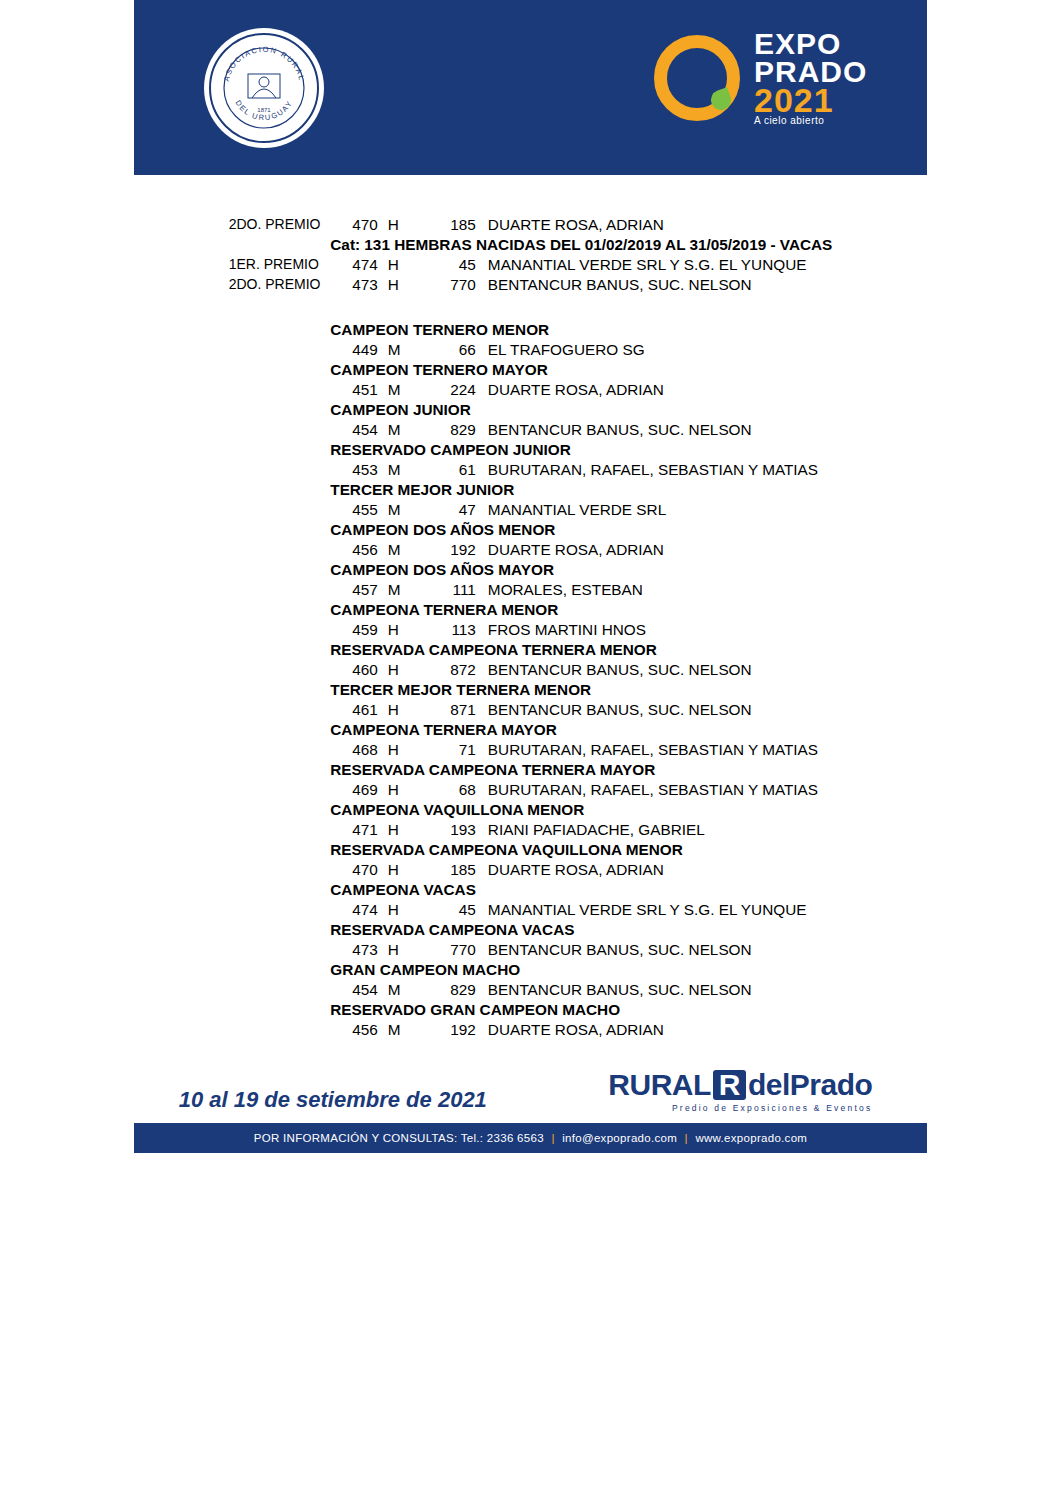ASOCIACION RURAL DEL URUGUAY 1871
EXPO
PRADO
2021
A cielo abierto
| 2DO. PREMIO | 470 | H | 185 | DUARTE ROSA, ADRIAN |
| | Cat: 131 HEMBRAS NACIDAS DEL 01/02/2019 AL 31/05/2019 - VACAS |
| 1ER. PREMIO | 474 | H | 45 | MANANTIAL VERDE SRL Y S.G. EL YUNQUE |
| 2DO. PREMIO | 473 | H | 770 | BENTANCUR BANUS, SUC. NELSON |
| | CAMPEON TERNERO MENOR |
| | 449 | M | 66 | EL TRAFOGUERO SG |
| | CAMPEON TERNERO MAYOR |
| | 451 | M | 224 | DUARTE ROSA, ADRIAN |
| | CAMPEON JUNIOR |
| | 454 | M | 829 | BENTANCUR BANUS, SUC. NELSON |
| | RESERVADO CAMPEON JUNIOR |
| | 453 | M | 61 | BURUTARAN, RAFAEL, SEBASTIAN Y MATIAS |
| | TERCER MEJOR JUNIOR |
| | 455 | M | 47 | MANANTIAL VERDE SRL |
| | CAMPEON DOS AÑOS MENOR |
| | 456 | M | 192 | DUARTE ROSA, ADRIAN |
| | CAMPEON DOS AÑOS MAYOR |
| | 457 | M | 111 | MORALES, ESTEBAN |
| | CAMPEONA TERNERA MENOR |
| | 459 | H | 113 | FROS MARTINI HNOS |
| | RESERVADA CAMPEONA TERNERA MENOR |
| | 460 | H | 872 | BENTANCUR BANUS, SUC. NELSON |
| | TERCER MEJOR TERNERA MENOR |
| | 461 | H | 871 | BENTANCUR BANUS, SUC. NELSON |
| | CAMPEONA TERNERA MAYOR |
| | 468 | H | 71 | BURUTARAN, RAFAEL, SEBASTIAN Y MATIAS |
| | RESERVADA CAMPEONA TERNERA MAYOR |
| | 469 | H | 68 | BURUTARAN, RAFAEL, SEBASTIAN Y MATIAS |
| | CAMPEONA VAQUILLONA MENOR |
| | 471 | H | 193 | RIANI PAFIADACHE, GABRIEL |
| | RESERVADA CAMPEONA VAQUILLONA MENOR |
| | 470 | H | 185 | DUARTE ROSA, ADRIAN |
| | CAMPEONA VACAS |
| | 474 | H | 45 | MANANTIAL VERDE SRL Y S.G. EL YUNQUE |
| | RESERVADA CAMPEONA VACAS |
| | 473 | H | 770 | BENTANCUR BANUS, SUC. NELSON |
| | GRAN CAMPEON MACHO |
| | 454 | M | 829 | BENTANCUR BANUS, SUC. NELSON |
| | RESERVADO GRAN CAMPEON MACHO |
| | 456 | M | 192 | DUARTE ROSA, ADRIAN |
10 al 19 de setiembre de 2021
RURALRdelPrado
Predio de Exposiciones & Eventos
POR INFORMACIÓN Y CONSULTAS: Tel.: 2336 6563 | info@expoprado.com | www.expoprado.com